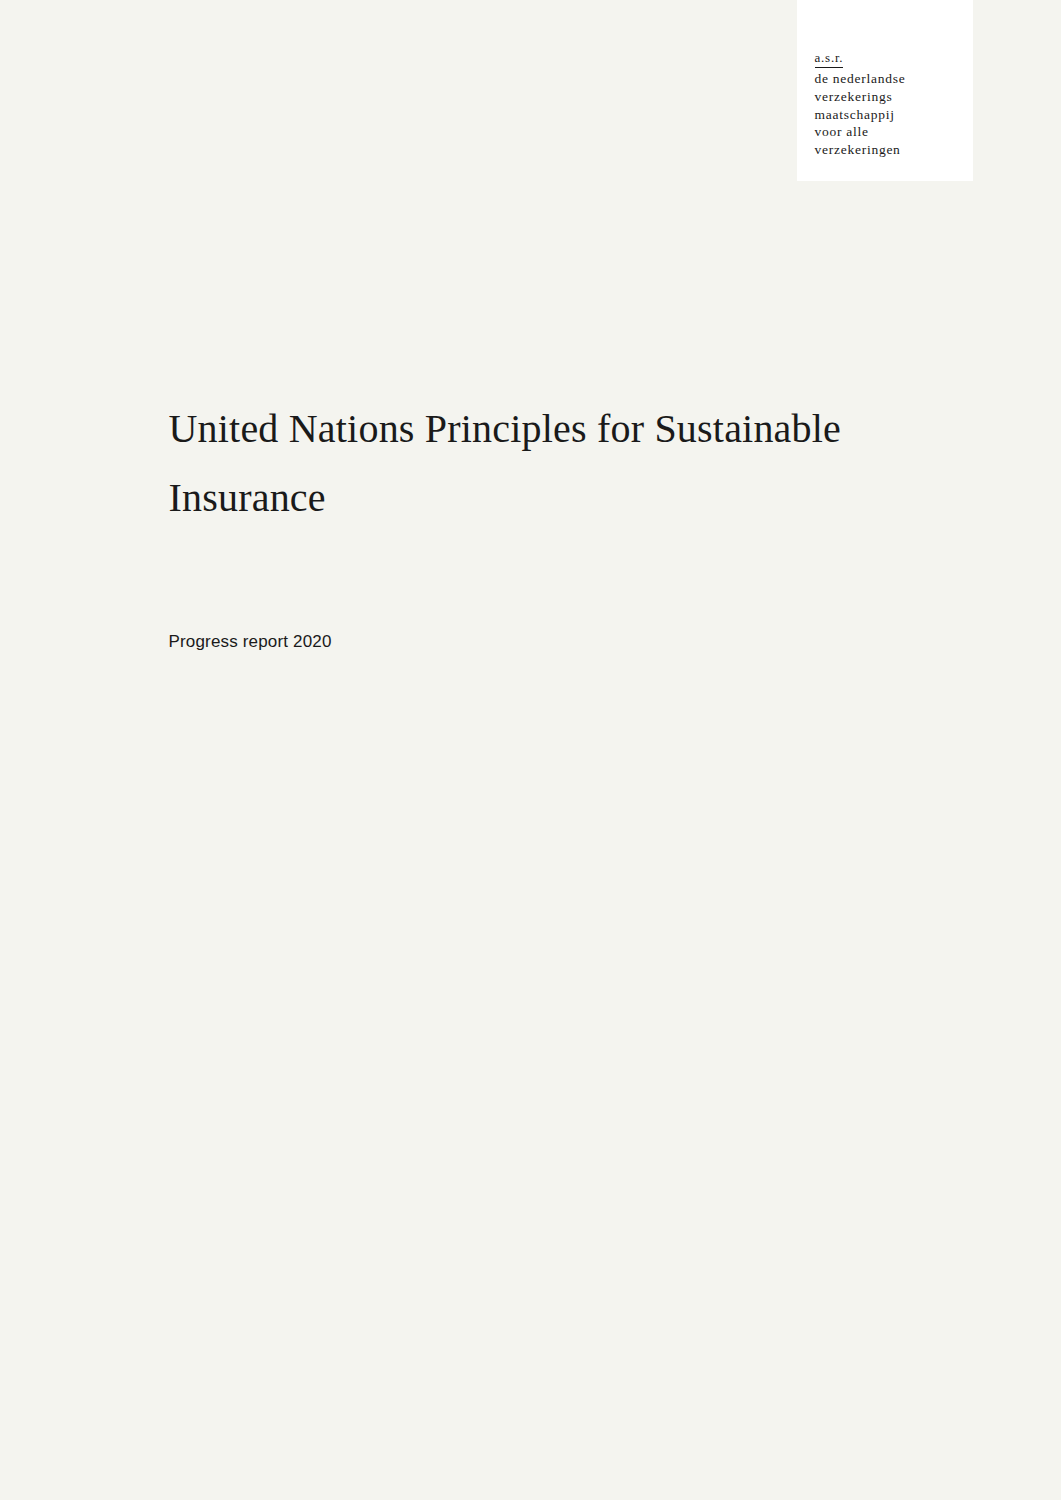a.s.r.
de nederlandse verzekerings maatschappij voor alle verzekeringen
United Nations Principles for Sustainable Insurance
Progress report 2020